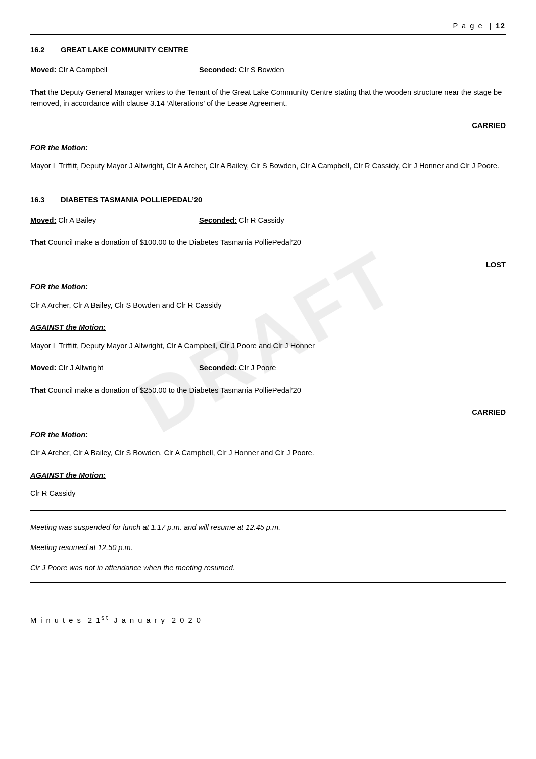DRAFT
P a g e | 12
16.2 GREAT LAKE COMMUNITY CENTRE
Moved: Clr A Campbell Seconded: Clr S Bowden
That the Deputy General Manager writes to the Tenant of the Great Lake Community Centre stating that the wooden structure near the stage be removed, in accordance with clause 3.14 ‘Alterations’ of the Lease Agreement.
CARRIED
FOR the Motion:
Mayor L Triffitt, Deputy Mayor J Allwright, Clr A Archer, Clr A Bailey, Clr S Bowden, Clr A Campbell, Clr R Cassidy, Clr J Honner and Clr J Poore.
16.3 DIABETES TASMANIA POLLIEPEDAL’20
Moved: Clr A Bailey Seconded: Clr R Cassidy
That Council make a donation of $100.00 to the Diabetes Tasmania PolliePedal’20
LOST
FOR the Motion:
Clr A Archer, Clr A Bailey, Clr S Bowden and Clr R Cassidy
AGAINST the Motion:
Mayor L Triffitt, Deputy Mayor J Allwright, Clr A Campbell, Clr J Poore and Clr J Honner
Moved: Clr J Allwright Seconded: Clr J Poore
That Council make a donation of $250.00 to the Diabetes Tasmania PolliePedal’20
CARRIED
FOR the Motion:
Clr A Archer, Clr A Bailey, Clr S Bowden, Clr A Campbell, Clr J Honner and Clr J Poore.
AGAINST the Motion:
Clr R Cassidy
Meeting was suspended for lunch at 1.17 p.m. and will resume at 12.45 p.m.
Meeting resumed at 12.50 p.m.
Clr J Poore was not in attendance when the meeting resumed.
M i n u t e s 2 1s t J a n u a r y 2 0 2 0